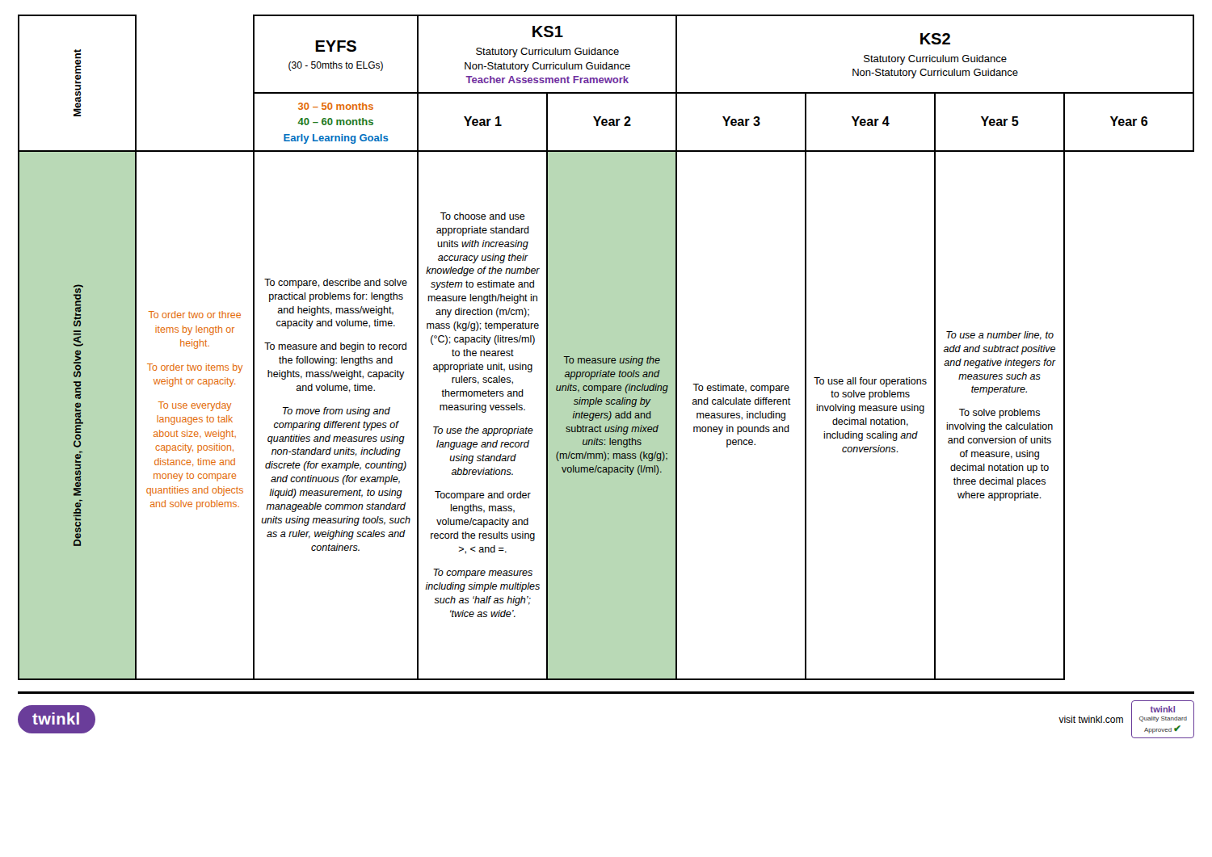| Measurement | | EYFS (30 - 50mths to ELGs) | KS1 Statutory Curriculum Guidance Non-Statutory Curriculum Guidance Teacher Assessment Framework | KS2 Statutory Curriculum Guidance Non-Statutory Curriculum Guidance |
| 30 – 50 months 40 – 60 months Early Learning Goals | Year 1 | Year 2 | Year 3 | Year 4 | Year 5 | Year 6 |
| Describe, Measure, Compare and Solve (All Strands) | To order two or three items by length or height. To order two items by weight or capacity. To use everyday languages to talk about size, weight, capacity, position, distance, time and money to compare quantities and objects and solve problems. | To compare, describe and solve practical problems for: lengths and heights, mass/weight, capacity and volume, time. To measure and begin to record the following: lengths and heights, mass/weight, capacity and volume, time. To move from using and comparing different types of quantities and measures using non-standard units, including discrete (for example, counting) and continuous (for example, liquid) measurement, to using manageable common standard units using measuring tools, such as a ruler, weighing scales and containers. | To choose and use appropriate standard units with increasing accuracy using their knowledge of the number system to estimate and measure length/height in any direction (m/cm); mass (kg/g); temperature (°C); capacity (litres/ml) to the nearest appropriate unit, using rulers, scales, thermometers and measuring vessels. To use the appropriate language and record using standard abbreviations. Tocompare and order lengths, mass, volume/capacity and record the results using >, < and =. To compare measures including simple multiples such as ‘half as high’; ‘twice as wide’. | To measure using the appropriate tools and units , compare (including simple scaling by integers) add and subtract using mixed units : lengths (m/cm/mm); mass (kg/g); volume/capacity (l/ml). | To estimate, compare and calculate different measures, including money in pounds and pence. | To use all four operations to solve problems involving measure using decimal notation, including scaling and conversions . | To use a number line, to add and subtract positive and negative integers for measures such as temperature. To solve problems involving the calculation and conversion of units of measure, using decimal notation up to three decimal places where appropriate. |
twinkl
visit twinkl.com
twinkl Quality Standard
Approved ✔